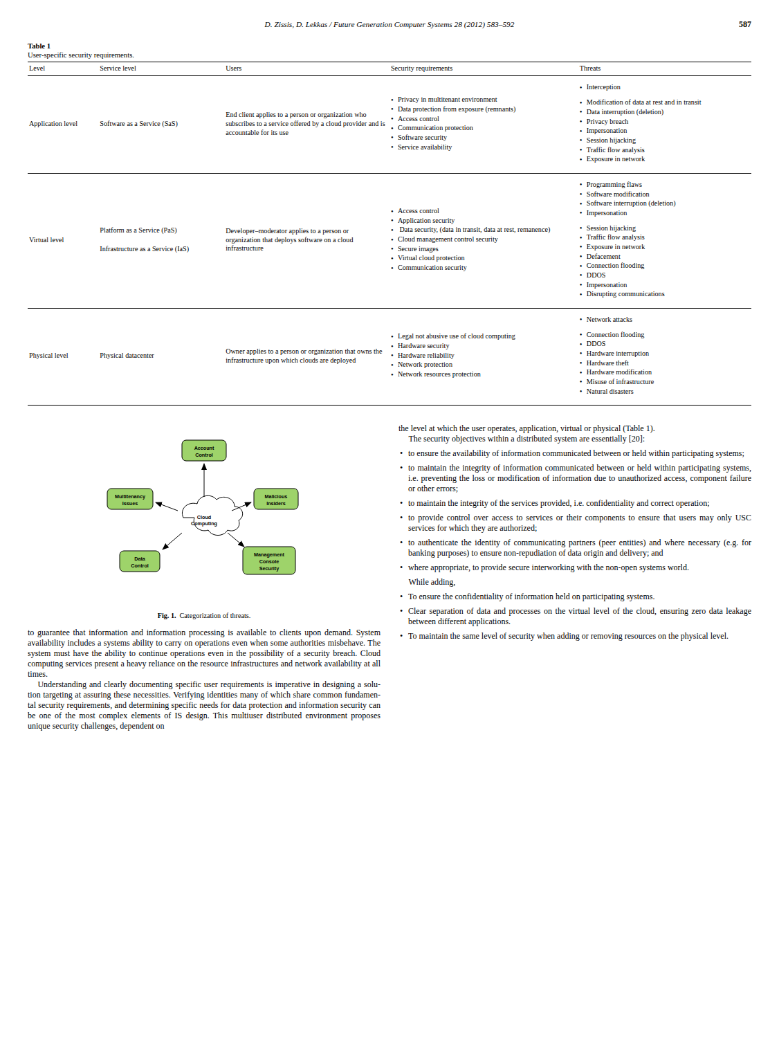D. Zissis, D. Lekkas / Future Generation Computer Systems 28 (2012) 583–592 587
Table 1 User-specific security requirements.
| Level | Service level | Users | Security requirements | Threats |
| --- | --- | --- | --- | --- |
| Application level | Software as a Service (SaS) | End client applies to a person or organization who subscribes to a service offered by a cloud provider and is accountable for its use | Privacy in multitenant environment Data protection from exposure (remnants) Access control Communication protection Software security Service availability | Interception Modification of data at rest and in transit Data interruption (deletion) Privacy breach Impersonation Session hijacking Traffic flow analysis Exposure in network |
| Virtual level | Platform as a Service (PaS) Infrastructure as a Service (IaS) | Developer–moderator applies to a person or organization that deploys software on a cloud infrastructure | Access control Application security Data security, (data in transit, data at rest, remanence) Cloud management control security Secure images Virtual cloud protection Communication security | Programming flaws Software modification Software interruption (deletion) Impersonation Session hijacking Traffic flow analysis Exposure in network Defacement Connection flooding DDOS Impersonation Disrupting communications |
| Physical level | Physical datacenter | Owner applies to a person or organization that owns the infrastructure upon which clouds are deployed | Legal not abusive use of cloud computing Hardware security Hardware reliability Network protection Network resources protection | Network attacks Connection flooding DDOS Hardware interruption Hardware theft Hardware modification Misuse of infrastructure Natural disasters |
Cloud Computing Account Control Multitenancy Issues Malicious Insiders Data Control Management Console Security
Fig. 1. Categorization of threats.
to guarantee that information and information processing is available to clients upon demand. System availability includes a systems ability to carry on operations even when some authorities misbehave. The system must have the ability to continue operations even in the possibility of a security breach. Cloud computing services present a heavy reliance on the resource infrastructures and network availability at all times.
Understanding and clearly documenting specific user requirements is imperative in designing a solution targeting at assuring these necessities. Verifying identities many of which share common fundamental security requirements, and determining specific needs for data protection and information security can be one of the most complex elements of IS design. This multiuser distributed environment proposes unique security challenges, dependent on
the level at which the user operates, application, virtual or physical (Table 1).
The security objectives within a distributed system are essentially [20]:
to ensure the availability of information communicated between or held within participating systems;
to maintain the integrity of information communicated between or held within participating systems, i.e. preventing the loss or modification of information due to unauthorized access, component failure or other errors;
to maintain the integrity of the services provided, i.e. confidentiality and correct operation;
to provide control over access to services or their components to ensure that users may only USC services for which they are authorized;
to authenticate the identity of communicating partners (peer entities) and where necessary (e.g. for banking purposes) to ensure non-repudiation of data origin and delivery; and
where appropriate, to provide secure interworking with the non-open systems world.
While adding,
To ensure the confidentiality of information held on participating systems.
Clear separation of data and processes on the virtual level of the cloud, ensuring zero data leakage between different applications.
To maintain the same level of security when adding or removing resources on the physical level.